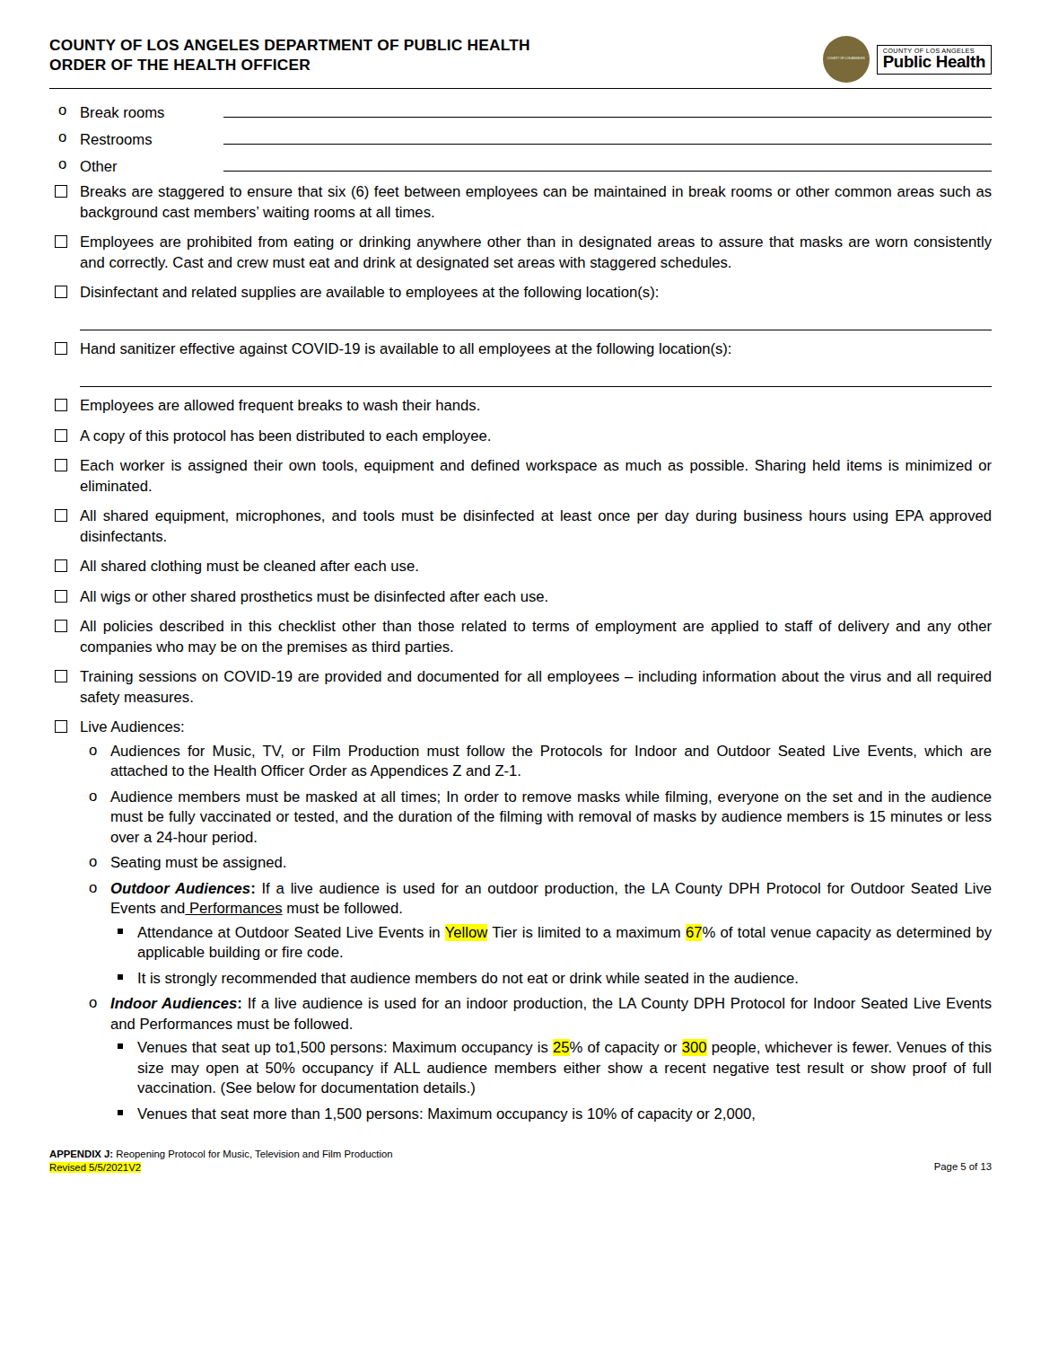COUNTY OF LOS ANGELES DEPARTMENT OF PUBLIC HEALTH
ORDER OF THE HEALTH OFFICER
COUNTY OF LOS ANGELES Public Health
Break rooms
Restrooms
Other
Breaks are staggered to ensure that six (6) feet between employees can be maintained in break rooms or other common areas such as background cast members’ waiting rooms at all times.
Employees are prohibited from eating or drinking anywhere other than in designated areas to assure that masks are worn consistently and correctly. Cast and crew must eat and drink at designated set areas with staggered schedules.
Disinfectant and related supplies are available to employees at the following location(s):
Hand sanitizer effective against COVID-19 is available to all employees at the following location(s):
Employees are allowed frequent breaks to wash their hands.
A copy of this protocol has been distributed to each employee.
Each worker is assigned their own tools, equipment and defined workspace as much as possible. Sharing held items is minimized or eliminated.
All shared equipment, microphones, and tools must be disinfected at least once per day during business hours using EPA approved disinfectants.
All shared clothing must be cleaned after each use.
All wigs or other shared prosthetics must be disinfected after each use.
All policies described in this checklist other than those related to terms of employment are applied to staff of delivery and any other companies who may be on the premises as third parties.
Training sessions on COVID-19 are provided and documented for all employees – including information about the virus and all required safety measures.
Live Audiences:
Audiences for Music, TV, or Film Production must follow the Protocols for Indoor and Outdoor Seated Live Events, which are attached to the Health Officer Order as Appendices Z and Z-1.
Audience members must be masked at all times; In order to remove masks while filming, everyone on the set and in the audience must be fully vaccinated or tested, and the duration of the filming with removal of masks by audience members is 15 minutes or less over a 24-hour period.
Seating must be assigned.
Outdoor Audiences: If a live audience is used for an outdoor production, the LA County DPH Protocol for Outdoor Seated Live Events and Performances must be followed.
Attendance at Outdoor Seated Live Events in Yellow Tier is limited to a maximum 67% of total venue capacity as determined by applicable building or fire code.
It is strongly recommended that audience members do not eat or drink while seated in the audience.
Indoor Audiences: If a live audience is used for an indoor production, the LA County DPH Protocol for Indoor Seated Live Events and Performances must be followed.
Venues that seat up to1,500 persons: Maximum occupancy is 25% of capacity or 300 people, whichever is fewer. Venues of this size may open at 50% occupancy if ALL audience members either show a recent negative test result or show proof of full vaccination. (See below for documentation details.)
Venues that seat more than 1,500 persons: Maximum occupancy is 10% of capacity or 2,000,
APPENDIX J: Reopening Protocol for Music, Television and Film Production
Revised 5/5/2021V2
Page 5 of 13